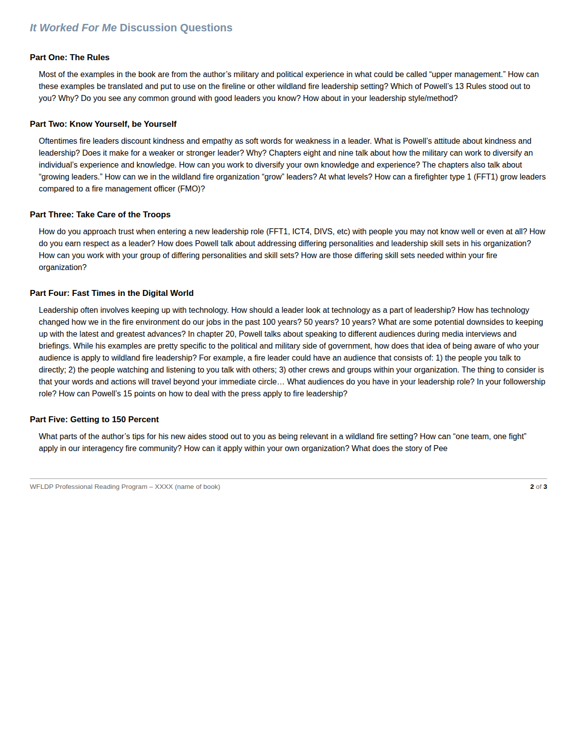It Worked For Me Discussion Questions
Part One: The Rules
Most of the examples in the book are from the author’s military and political experience in what could be called “upper management.” How can these examples be translated and put to use on the fireline or other wildland fire leadership setting? Which of Powell’s 13 Rules stood out to you? Why? Do you see any common ground with good leaders you know? How about in your leadership style/method?
Part Two: Know Yourself, be Yourself
Oftentimes fire leaders discount kindness and empathy as soft words for weakness in a leader. What is Powell’s attitude about kindness and leadership? Does it make for a weaker or stronger leader? Why? Chapters eight and nine talk about how the military can work to diversify an individual’s experience and knowledge. How can you work to diversify your own knowledge and experience? The chapters also talk about “growing leaders.” How can we in the wildland fire organization “grow” leaders? At what levels? How can a firefighter type 1 (FFT1) grow leaders compared to a fire management officer (FMO)?
Part Three: Take Care of the Troops
How do you approach trust when entering a new leadership role (FFT1, ICT4, DIVS, etc) with people you may not know well or even at all? How do you earn respect as a leader? How does Powell talk about addressing differing personalities and leadership skill sets in his organization? How can you work with your group of differing personalities and skill sets? How are those differing skill sets needed within your fire organization?
Part Four: Fast Times in the Digital World
Leadership often involves keeping up with technology. How should a leader look at technology as a part of leadership? How has technology changed how we in the fire environment do our jobs in the past 100 years? 50 years? 10 years? What are some potential downsides to keeping up with the latest and greatest advances? In chapter 20, Powell talks about speaking to different audiences during media interviews and briefings. While his examples are pretty specific to the political and military side of government, how does that idea of being aware of who your audience is apply to wildland fire leadership? For example, a fire leader could have an audience that consists of: 1) the people you talk to directly; 2) the people watching and listening to you talk with others; 3) other crews and groups within your organization. The thing to consider is that your words and actions will travel beyond your immediate circle… What audiences do you have in your leadership role? In your followership role? How can Powell’s 15 points on how to deal with the press apply to fire leadership?
Part Five: Getting to 150 Percent
What parts of the author’s tips for his new aides stood out to you as being relevant in a wildland fire setting? How can “one team, one fight” apply in our interagency fire community? How can it apply within your own organization? What does the story of Pee
WFLDP Professional Reading Program – XXXX (name of book) 2 of 3